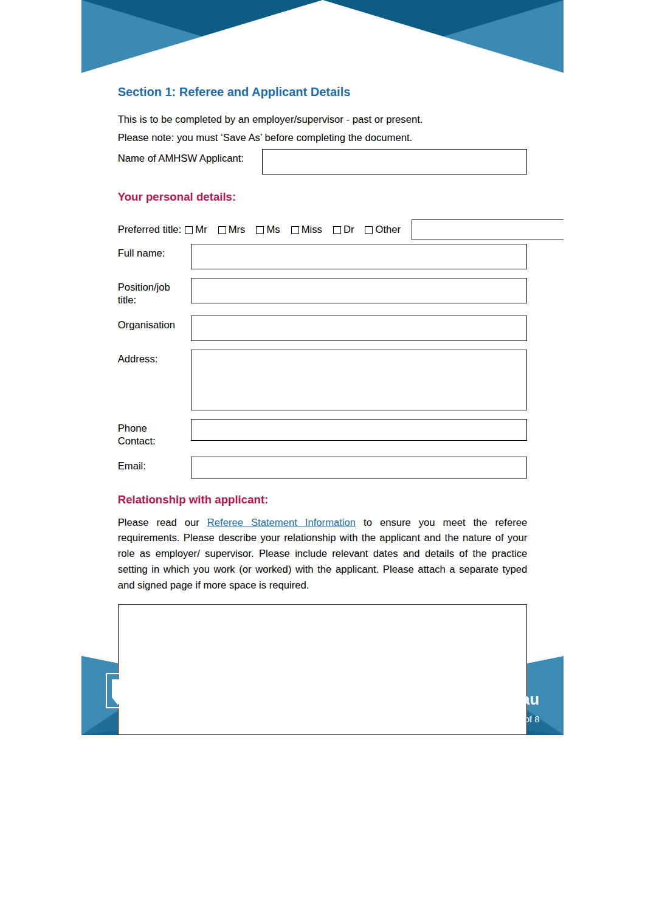Section 1: Referee and Applicant Details
This is to be completed by an employer/supervisor - past or present.
Please note: you must ‘Save As’ before completing the document.
Name of AMHSW Applicant:
Your personal details:
Preferred title: Mr Mrs Ms Miss Dr Other
Full name:
Position/job
title:
Organisation
Address:
Phone
Contact:
Email:
Relationship with applicant:
Please read our Referee Statement Information to ensure you meet the referee requirements. Please describe your relationship with the applicant and the nature of your role as employer/ supervisor. Please include relevant dates and details of the practice setting in which you work (or worked) with the applicant. Please attach a separate typed and signed page if more space is required.
AASW
································
Australian Association
of Social Workers
www.aasw.asn.au
AASW Accredited Mental Health Social Worker Application | Referee Statement
Updated December 2021
Page 2 of 8